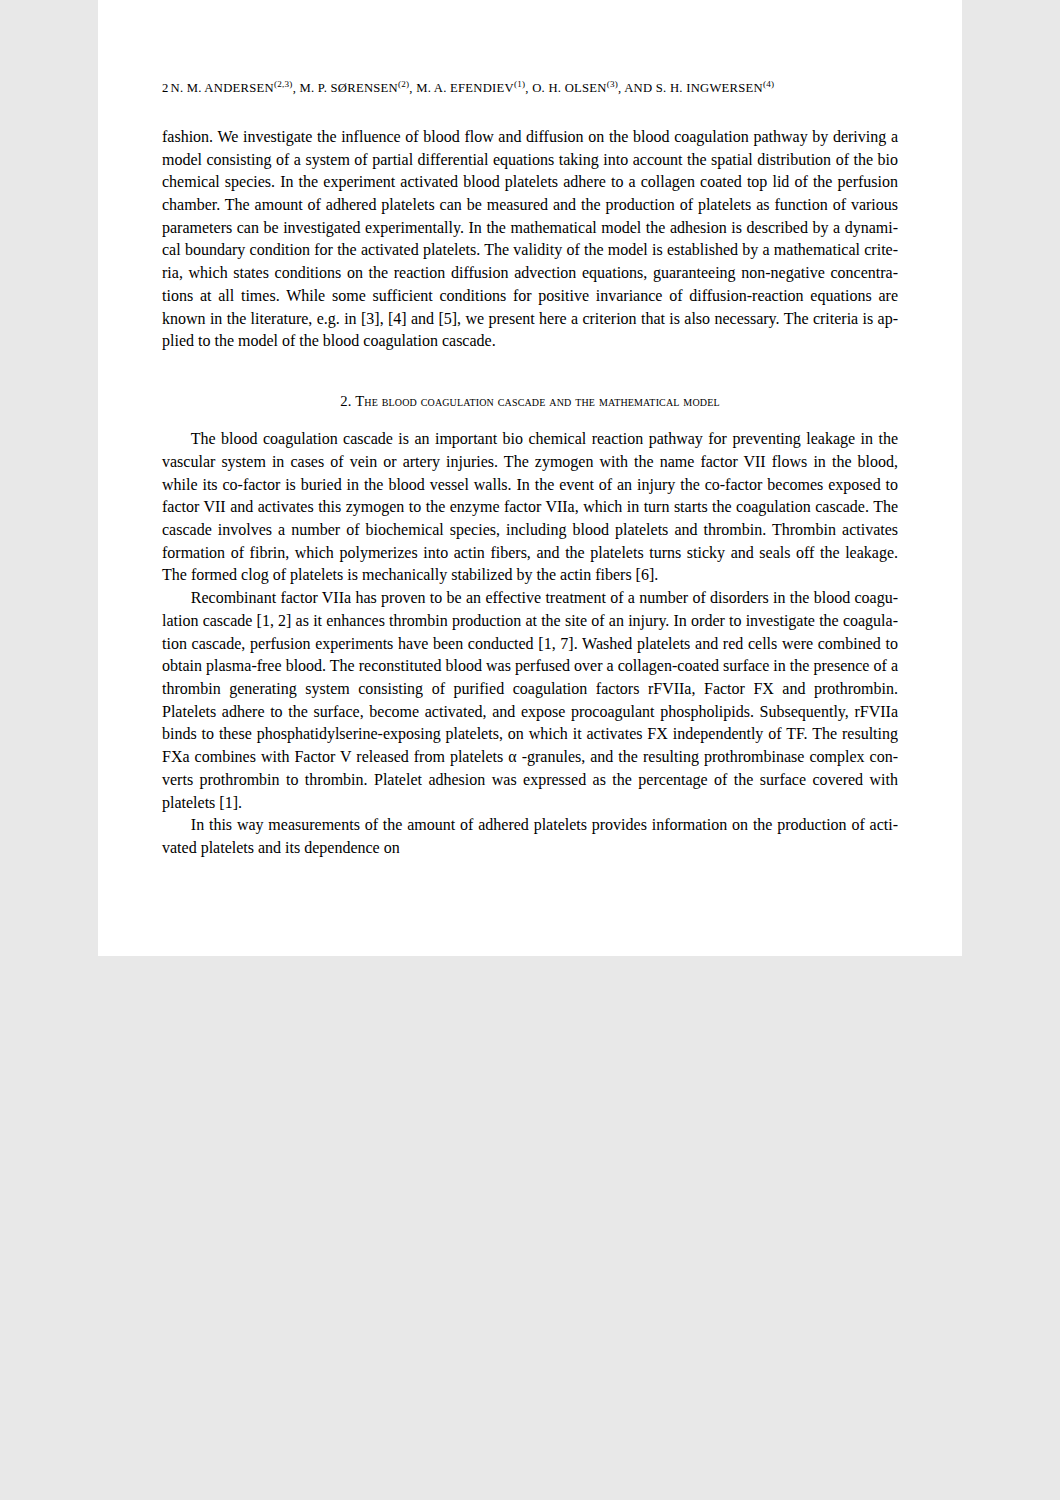2 N. M. ANDERSEN(2,3), M. P. SØRENSEN(2), M. A. EFENDIEV(1), O. H. OLSEN(3), AND S. H. INGWERSEN(4)
fashion. We investigate the influence of blood flow and diffusion on the blood coagulation pathway by deriving a model consisting of a system of partial differential equations taking into account the spatial distribution of the bio chemical species. In the experiment activated blood platelets adhere to a collagen coated top lid of the perfusion chamber. The amount of adhered platelets can be measured and the production of platelets as function of various parameters can be investigated experimentally. In the mathematical model the adhesion is described by a dynamical boundary condition for the activated platelets. The validity of the model is established by a mathematical criteria, which states conditions on the reaction diffusion advection equations, guaranteeing non-negative concentrations at all times. While some sufficient conditions for positive invariance of diffusion-reaction equations are known in the literature, e.g. in [3], [4] and [5], we present here a criterion that is also necessary. The criteria is applied to the model of the blood coagulation cascade.
2. The blood coagulation cascade and the mathematical model
The blood coagulation cascade is an important bio chemical reaction pathway for preventing leakage in the vascular system in cases of vein or artery injuries. The zymogen with the name factor VII flows in the blood, while its co-factor is buried in the blood vessel walls. In the event of an injury the co-factor becomes exposed to factor VII and activates this zymogen to the enzyme factor VIIa, which in turn starts the coagulation cascade. The cascade involves a number of biochemical species, including blood platelets and thrombin. Thrombin activates formation of fibrin, which polymerizes into actin fibers, and the platelets turns sticky and seals off the leakage. The formed clog of platelets is mechanically stabilized by the actin fibers [6].
Recombinant factor VIIa has proven to be an effective treatment of a number of disorders in the blood coagulation cascade [1, 2] as it enhances thrombin production at the site of an injury. In order to investigate the coagulation cascade, perfusion experiments have been conducted [1, 7]. Washed platelets and red cells were combined to obtain plasma-free blood. The reconstituted blood was perfused over a collagen-coated surface in the presence of a thrombin generating system consisting of purified coagulation factors rFVIIa, Factor FX and prothrombin. Platelets adhere to the surface, become activated, and expose procoagulant phospholipids. Subsequently, rFVIIa binds to these phosphatidylserine-exposing platelets, on which it activates FX independently of TF. The resulting FXa combines with Factor V released from platelets α -granules, and the resulting prothrombinase complex converts prothrombin to thrombin. Platelet adhesion was expressed as the percentage of the surface covered with platelets [1].
In this way measurements of the amount of adhered platelets provides information on the production of activated platelets and its dependence on